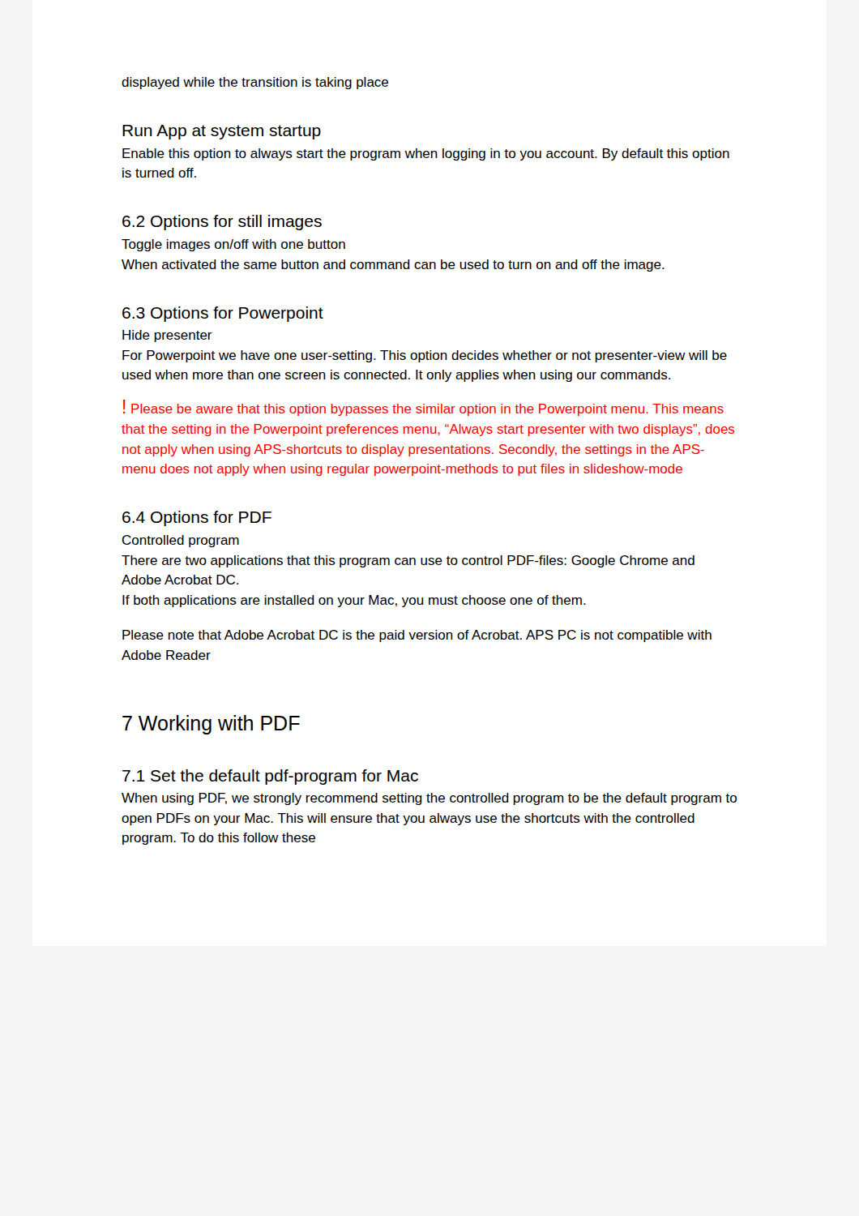displayed while the transition is taking place
Run App at system startup
Enable this option to always start the program when logging in to you account. By default this option is turned off.
6.2 Options for still images
Toggle images on/off with one button
When activated the same button and command can be used to turn on and off the image.
6.3 Options for Powerpoint
Hide presenter
For Powerpoint we have one user-setting. This option decides whether or not presenter-view will be used when more than one screen is connected. It only applies when using our commands.
! Please be aware that this option bypasses the similar option in the Powerpoint menu. This means that the setting in the Powerpoint preferences menu, “Always start presenter with two displays”, does not apply when using APS-shortcuts to display presentations. Secondly, the settings in the APS-menu does not apply when using regular powerpoint-methods to put files in slideshow-mode
6.4 Options for PDF
Controlled program
There are two applications that this program can use to control PDF-files: Google Chrome and Adobe Acrobat DC.
If both applications are installed on your Mac, you must choose one of them.
Please note that Adobe Acrobat DC is the paid version of Acrobat. APS PC is not compatible with Adobe Reader
7 Working with PDF
7.1 Set the default pdf-program for Mac
When using PDF, we strongly recommend setting the controlled program to be the default program to open PDFs on your Mac. This will ensure that you always use the shortcuts with the controlled program. To do this follow these